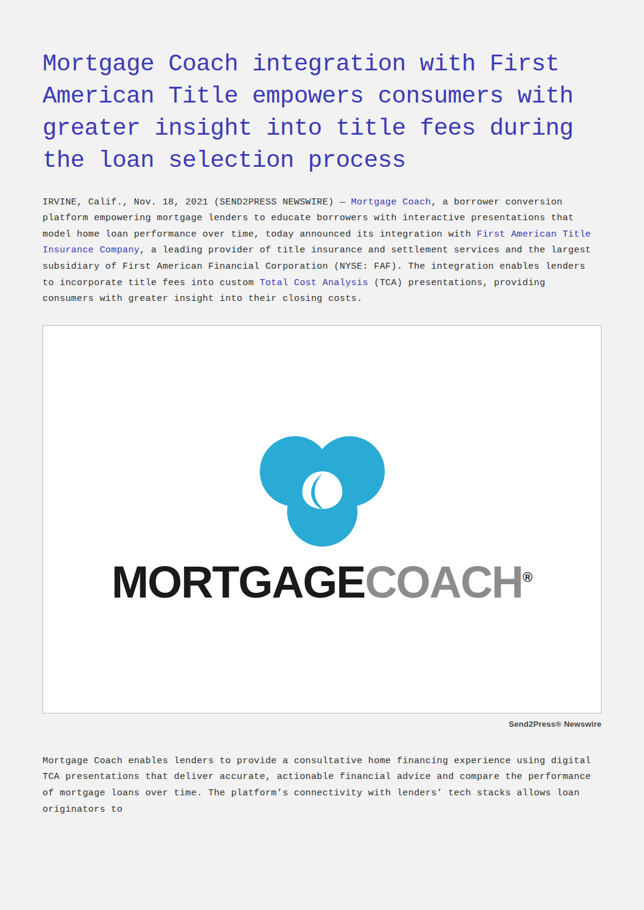Mortgage Coach integration with First American Title empowers consumers with greater insight into title fees during the loan selection process
IRVINE, Calif., Nov. 18, 2021 (SEND2PRESS NEWSWIRE) — Mortgage Coach, a borrower conversion platform empowering mortgage lenders to educate borrowers with interactive presentations that model home loan performance over time, today announced its integration with First American Title Insurance Company, a leading provider of title insurance and settlement services and the largest subsidiary of First American Financial Corporation (NYSE: FAF). The integration enables lenders to incorporate title fees into custom Total Cost Analysis (TCA) presentations, providing consumers with greater insight into their closing costs.
MORTGAGE COACH®
Send2Press® Newswire
Mortgage Coach enables lenders to provide a consultative home financing experience using digital TCA presentations that deliver accurate, actionable financial advice and compare the performance of mortgage loans over time. The platform’s connectivity with lenders’ tech stacks allows loan originators to